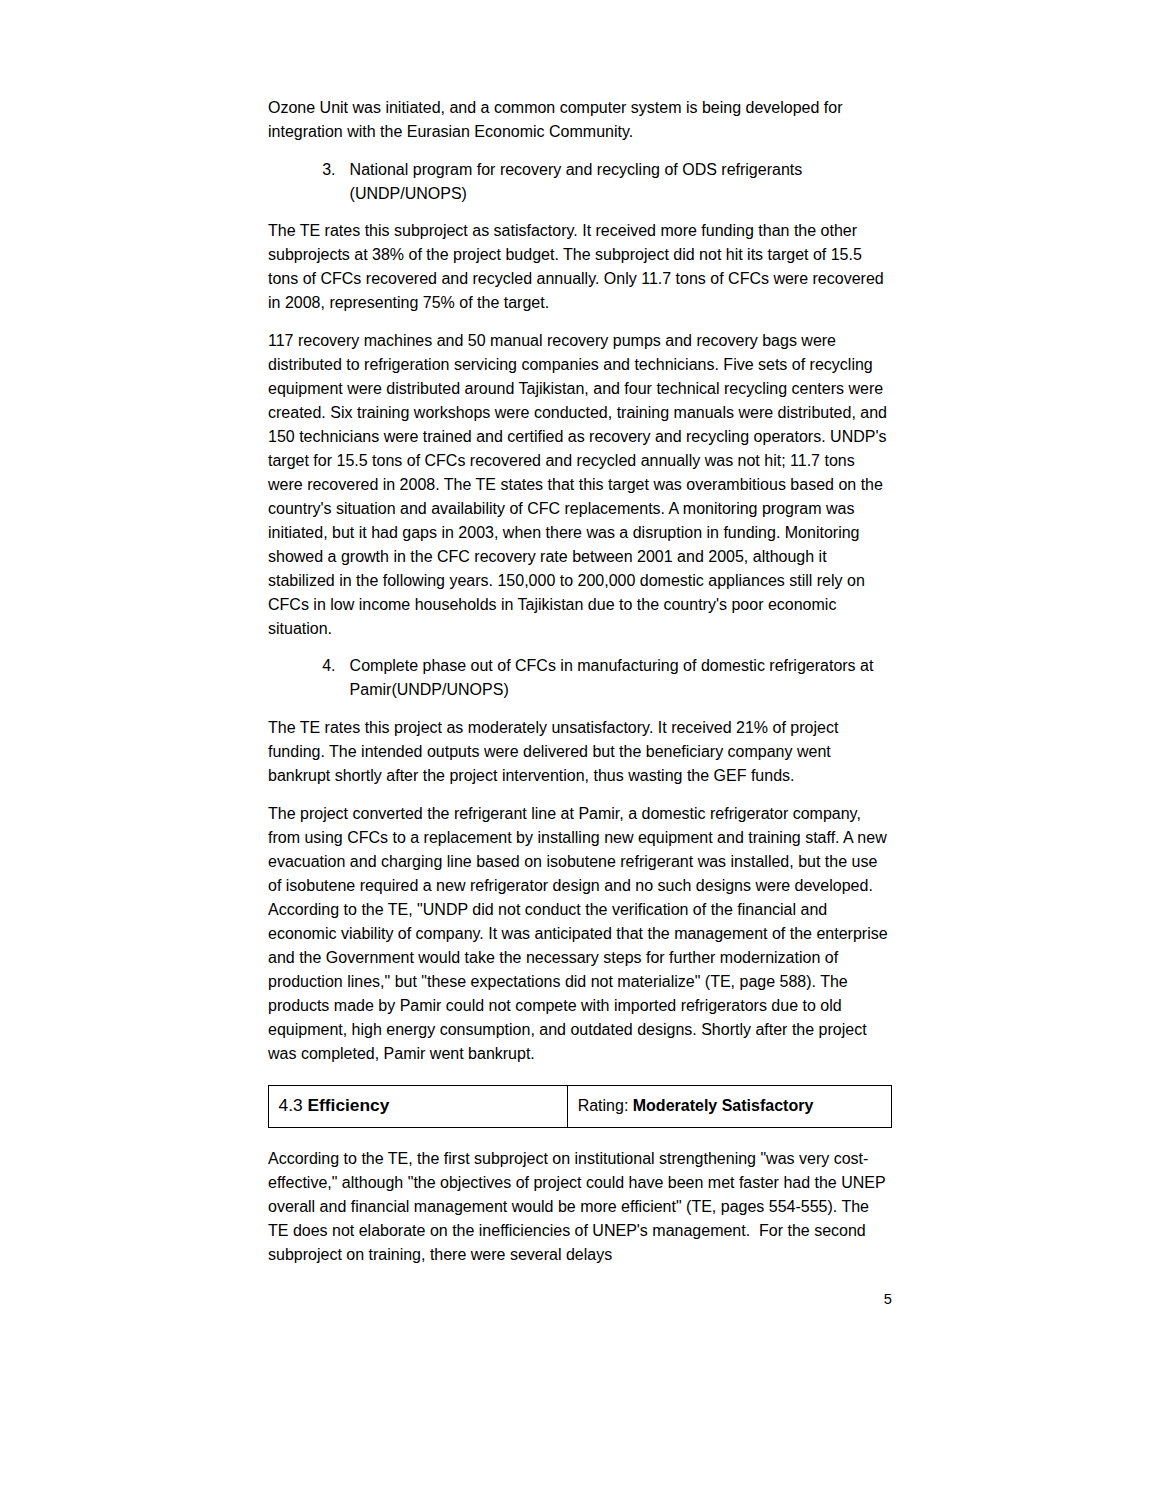Ozone Unit was initiated, and a common computer system is being developed for integration with the Eurasian Economic Community.
National program for recovery and recycling of ODS refrigerants (UNDP/UNOPS)
The TE rates this subproject as satisfactory. It received more funding than the other subprojects at 38% of the project budget. The subproject did not hit its target of 15.5 tons of CFCs recovered and recycled annually. Only 11.7 tons of CFCs were recovered in 2008, representing 75% of the target.
117 recovery machines and 50 manual recovery pumps and recovery bags were distributed to refrigeration servicing companies and technicians. Five sets of recycling equipment were distributed around Tajikistan, and four technical recycling centers were created. Six training workshops were conducted, training manuals were distributed, and 150 technicians were trained and certified as recovery and recycling operators. UNDP's target for 15.5 tons of CFCs recovered and recycled annually was not hit; 11.7 tons were recovered in 2008. The TE states that this target was overambitious based on the country's situation and availability of CFC replacements. A monitoring program was initiated, but it had gaps in 2003, when there was a disruption in funding. Monitoring showed a growth in the CFC recovery rate between 2001 and 2005, although it stabilized in the following years. 150,000 to 200,000 domestic appliances still rely on CFCs in low income households in Tajikistan due to the country's poor economic situation.
Complete phase out of CFCs in manufacturing of domestic refrigerators at Pamir(UNDP/UNOPS)
The TE rates this project as moderately unsatisfactory. It received 21% of project funding. The intended outputs were delivered but the beneficiary company went bankrupt shortly after the project intervention, thus wasting the GEF funds.
The project converted the refrigerant line at Pamir, a domestic refrigerator company, from using CFCs to a replacement by installing new equipment and training staff. A new evacuation and charging line based on isobutene refrigerant was installed, but the use of isobutene required a new refrigerator design and no such designs were developed. According to the TE, "UNDP did not conduct the verification of the financial and economic viability of company. It was anticipated that the management of the enterprise and the Government would take the necessary steps for further modernization of production lines," but "these expectations did not materialize" (TE, page 588). The products made by Pamir could not compete with imported refrigerators due to old equipment, high energy consumption, and outdated designs. Shortly after the project was completed, Pamir went bankrupt.
| 4.3 Efficiency | Rating: Moderately Satisfactory |
According to the TE, the first subproject on institutional strengthening "was very cost-effective," although "the objectives of project could have been met faster had the UNEP overall and financial management would be more efficient" (TE, pages 554-555). The TE does not elaborate on the inefficiencies of UNEP's management. For the second subproject on training, there were several delays
5